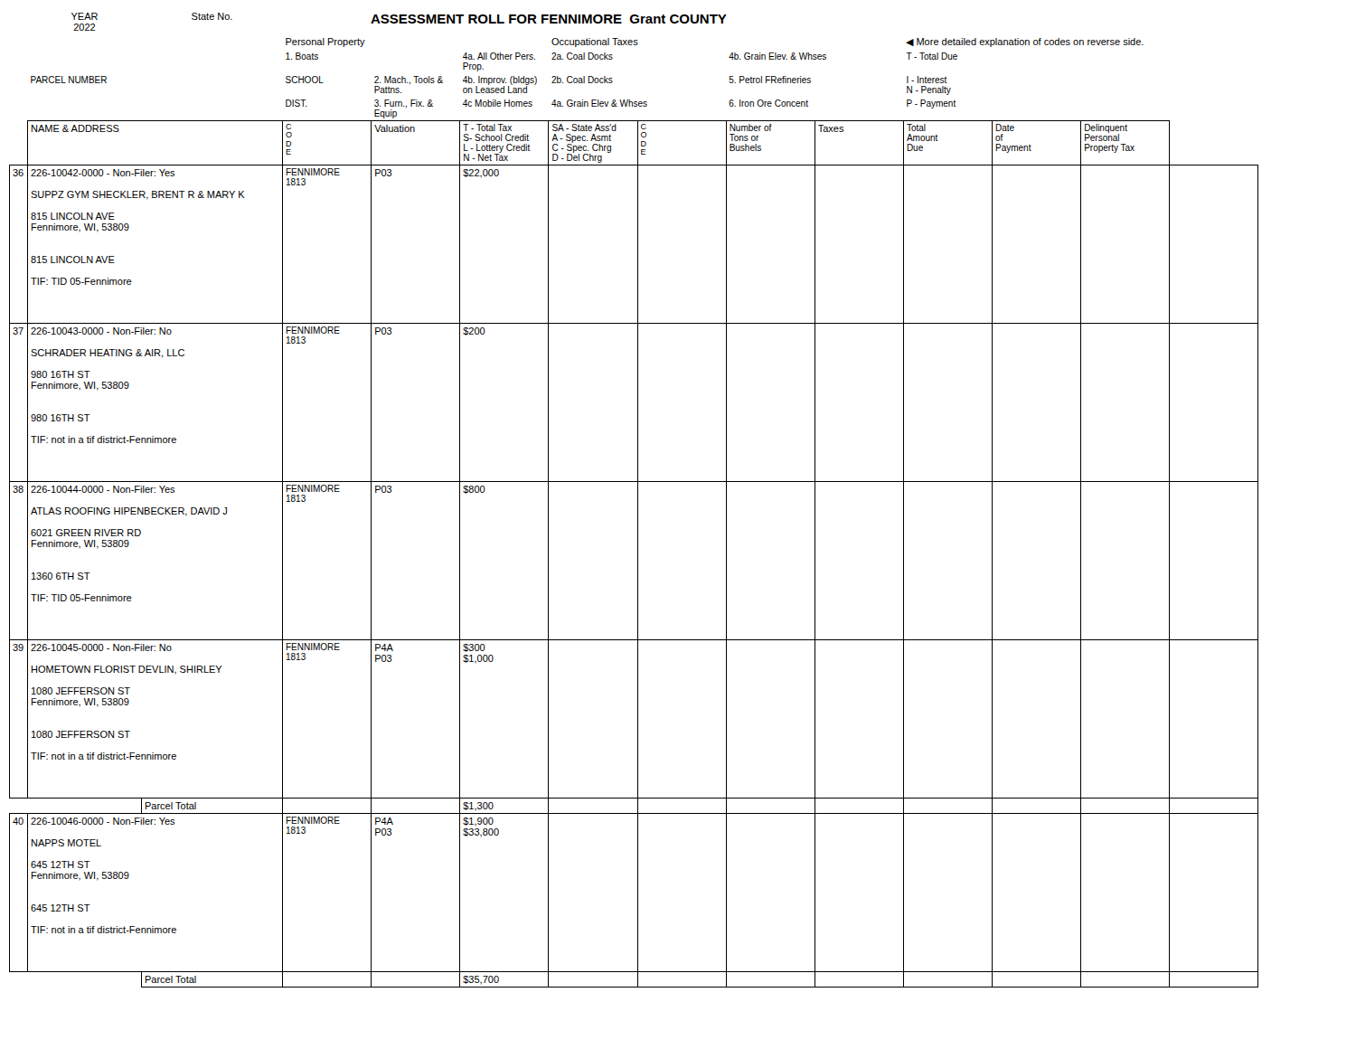| | YEAR 2022 | State No. | ASSESSMENT ROLL FOR FENNIMORE Grant COUNTY | |
| | | Personal Property | Occupational Taxes | ◀ More detailed explanation of codes on reverse side. |
| | | 1. Boats | 4a. All Other Pers. Prop. | 2a. Coal Docks | 4b. Grain Elev. & Whses | T - Total Due | |
| | PARCEL NUMBER | SCHOOL | 2. Mach., Tools & Pattns. | 4b. Improv. (bldgs) on Leased Land | 2b. Coal Docks | 5. Petrol FRefineries | I - Interest N - Penalty | |
| | | DIST. | 3. Furn., Fix. & Equip | 4c Mobile Homes | 4a. Grain Elev & Whses | 6. Iron Ore Concent | P - Payment | |
| | NAME & ADDRESS | C O D E | Valuation | T - Total Tax S- School Credit L - Lottery Credit N - Net Tax | SA - State Ass'd A - Spec. Asmt C - Spec. Chrg D - Del Chrg | C O D E | Number of Tons or Bushels | Taxes | Total Amount Due | Date of Payment | Delinquent Personal Property Tax |
| 36 | 226-10042-0000 - Non-Filer: Yes SUPPZ GYM SHECKLER, BRENT R & MARY K 815 LINCOLN AVE Fennimore, WI, 53809 815 LINCOLN AVE TIF: TID 05-Fennimore | FENNIMORE 1813 | P03 | $22,000 | | | | | | | | |
| 37 | 226-10043-0000 - Non-Filer: No SCHRADER HEATING & AIR, LLC 980 16TH ST Fennimore, WI, 53809 980 16TH ST TIF: not in a tif district-Fennimore | FENNIMORE 1813 | P03 | $200 | | | | | | | | |
| 38 | 226-10044-0000 - Non-Filer: Yes ATLAS ROOFING HIPENBECKER, DAVID J 6021 GREEN RIVER RD Fennimore, WI, 53809 1360 6TH ST TIF: TID 05-Fennimore | FENNIMORE 1813 | P03 | $800 | | | | | | | | |
| 39 | 226-10045-0000 - Non-Filer: No HOMETOWN FLORIST DEVLIN, SHIRLEY 1080 JEFFERSON ST Fennimore, WI, 53809 1080 JEFFERSON ST TIF: not in a tif district-Fennimore | FENNIMORE 1813 | P4A P03 | $300 $1,000 | | | | | | | | |
| | | Parcel Total | | | $1,300 | | | | | | | | |
| 40 | 226-10046-0000 - Non-Filer: Yes NAPPS MOTEL 645 12TH ST Fennimore, WI, 53809 645 12TH ST TIF: not in a tif district-Fennimore | FENNIMORE 1813 | P4A P03 | $1,900 $33,800 | | | | | | | | |
| | | Parcel Total | | | $35,700 | | | | | | | | |